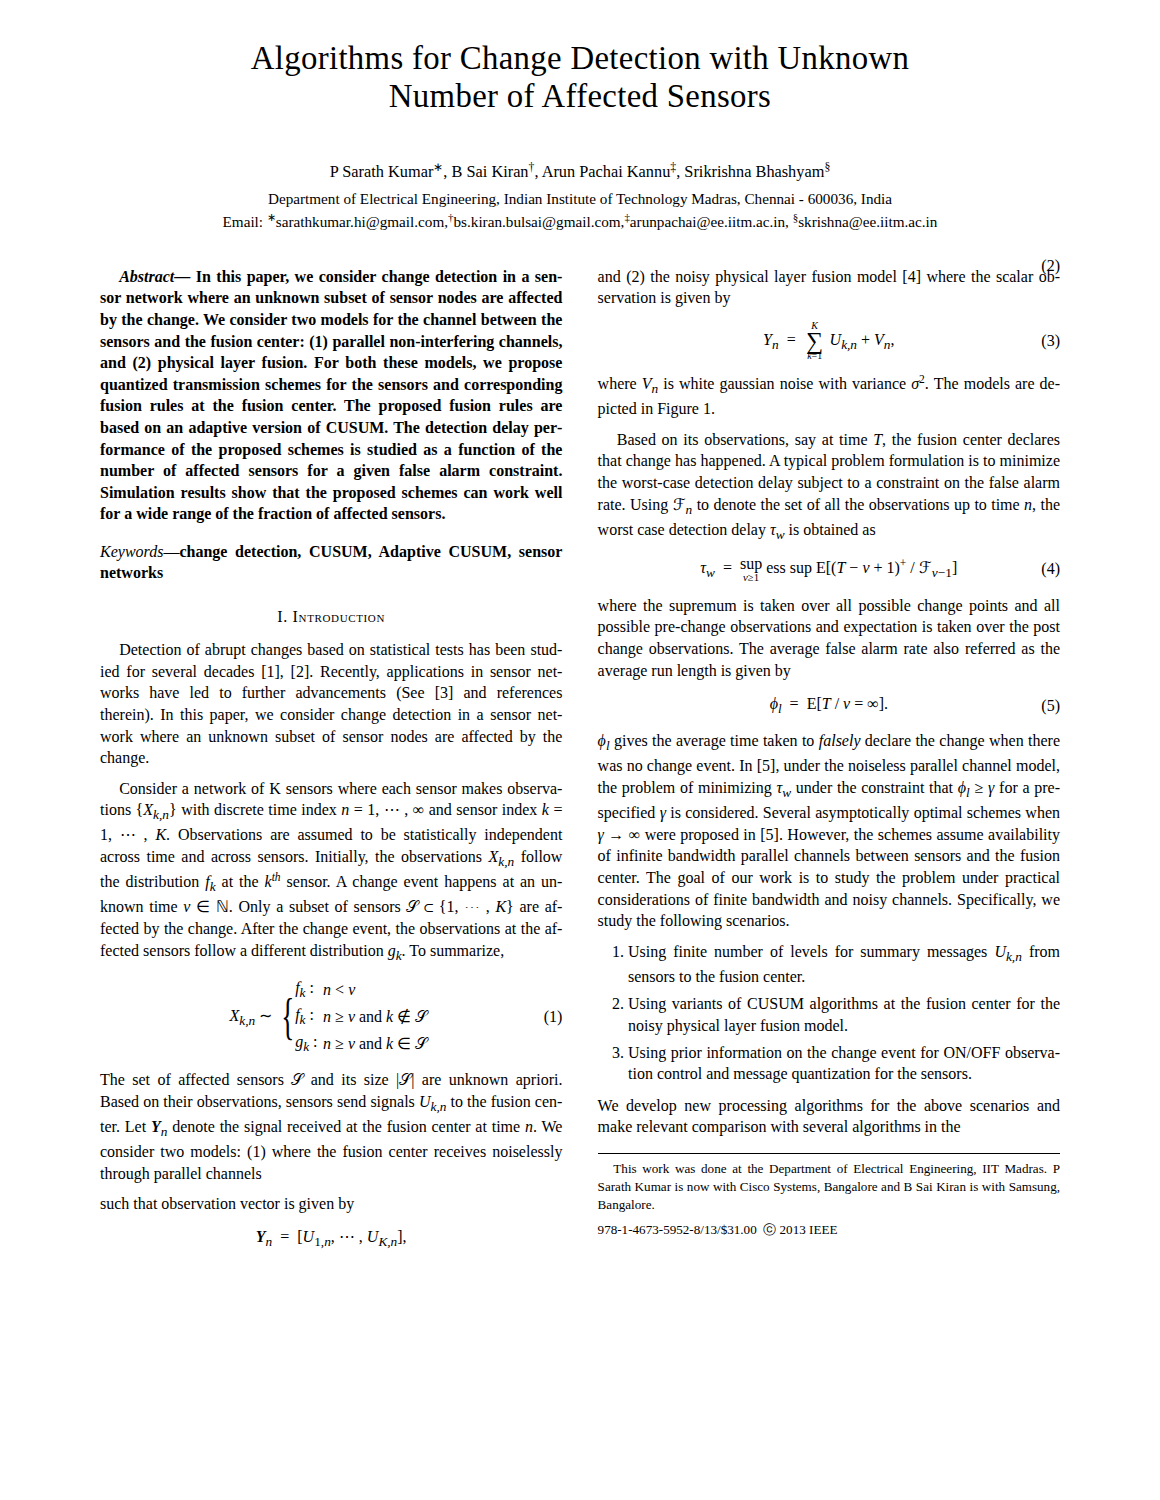Algorithms for Change Detection with Unknown
Number of Affected Sensors
P Sarath Kumar∗, B Sai Kiran†, Arun Pachai Kannu‡, Srikrishna Bhashyam§
Department of Electrical Engineering, Indian Institute of Technology Madras, Chennai - 600036, India
Email: ∗sarathkumar.hi@gmail.com,†bs.kiran.bulsai@gmail.com,‡arunpachai@ee.iitm.ac.in, §skrishna@ee.iitm.ac.in
Abstract— In this paper, we consider change detection in a sensor network where an unknown subset of sensor nodes are affected by the change. We consider two models for the channel between the sensors and the fusion center: (1) parallel non-interfering channels, and (2) physical layer fusion. For both these models, we propose quantized transmission schemes for the sensors and corresponding fusion rules at the fusion center. The proposed fusion rules are based on an adaptive version of CUSUM. The detection delay performance of the proposed schemes is studied as a function of the number of affected sensors for a given false alarm constraint. Simulation results show that the proposed schemes can work well for a wide range of the fraction of affected sensors.
Keywords—change detection, CUSUM, Adaptive CUSUM, sensor networks
I. Introduction
Detection of abrupt changes based on statistical tests has been studied for several decades [1], [2]. Recently, applications in sensor networks have led to further advancements (See [3] and references therein). In this paper, we consider change detection in a sensor network where an unknown subset of sensor nodes are affected by the change.
Consider a network of K sensors where each sensor makes observations {Xk,n} with discrete time index n = 1, ⋯ , ∞ and sensor index k = 1, ⋯ , K. Observations are assumed to be statistically independent across time and across sensors. Initially, the observations Xk,n follow the distribution fk at the kth sensor. A change event happens at an unknown time ν ∈ ℕ. Only a subset of sensors 𝒮 ⊂ {1, ⋯ , K} are affected by the change. After the change event, the observations at the affected sensors follow a different distribution gk. To summarize,
Xk,n ∼ {
| f k : | n < ν |
| f k : | n ≥ ν and k ∉ 𝒮 |
| g k : | n ≥ ν and k ∈ 𝒮 |
(1)
The set of affected sensors 𝒮 and its size |𝒮| are unknown apriori. Based on their observations, sensors send signals Uk,n to the fusion center. Let Yn denote the signal received at the fusion center at time n. We consider two models: (1) where the fusion center receives noiselessly through parallel channels
such that observation vector is given by
Yn = [U1,n, ⋯ , UK,n], (2)
and (2) the noisy physical layer fusion model [4] where the scalar observation is given by
Yn = K∑k=1 Uk,n + Vn, (3)
where Vn is white gaussian noise with variance σ2. The models are depicted in Figure 1.
Based on its observations, say at time T, the fusion center declares that change has happened. A typical problem formulation is to minimize the worst-case detection delay subject to a constraint on the false alarm rate. Using ℱn to denote the set of all the observations up to time n, the worst case detection delay τw is obtained as
τw = sup ν≥1 ess sup E[(T − ν + 1)+ / ℱν−1] (4)
where the supremum is taken over all possible change points and all possible pre-change observations and expectation is taken over the post change observations. The average false alarm rate also referred as the average run length is given by
ϕl = E[T / ν = ∞]. (5)
ϕl gives the average time taken to falsely declare the change when there was no change event. In [5], under the noiseless parallel channel model, the problem of minimizing τw under the constraint that ϕl ≥ γ for a prespecified γ is considered. Several asymptotically optimal schemes when γ → ∞ were proposed in [5]. However, the schemes assume availability of infinite bandwidth parallel channels between sensors and the fusion center. The goal of our work is to study the problem under practical considerations of finite bandwidth and noisy channels. Specifically, we study the following scenarios.
Using finite number of levels for summary messages Uk,n from sensors to the fusion center.
Using variants of CUSUM algorithms at the fusion center for the noisy physical layer fusion model.
Using prior information on the change event for ON/OFF observation control and message quantization for the sensors.
We develop new processing algorithms for the above scenarios and make relevant comparison with several algorithms in the
This work was done at the Department of Electrical Engineering, IIT Madras. P Sarath Kumar is now with Cisco Systems, Bangalore and B Sai Kiran is with Samsung, Bangalore.
978-1-4673-5952-8/13/$31.00 ⓒ 2013 IEEE